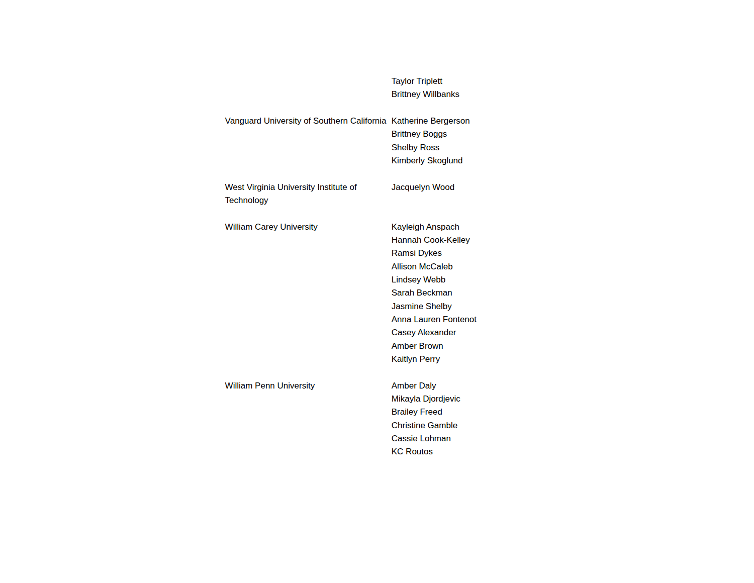| | Taylor Triplett Brittney Willbanks |
| Vanguard University of Southern California | Katherine Bergerson Brittney Boggs Shelby Ross Kimberly Skoglund |
| West Virginia University Institute of Technology | Jacquelyn Wood |
| William Carey University | Kayleigh Anspach Hannah Cook-Kelley Ramsi Dykes Allison McCaleb Lindsey Webb Sarah Beckman Jasmine Shelby Anna Lauren Fontenot Casey Alexander Amber Brown Kaitlyn Perry |
| William Penn University | Amber Daly Mikayla Djordjevic Brailey Freed Christine Gamble Cassie Lohman KC Routos |